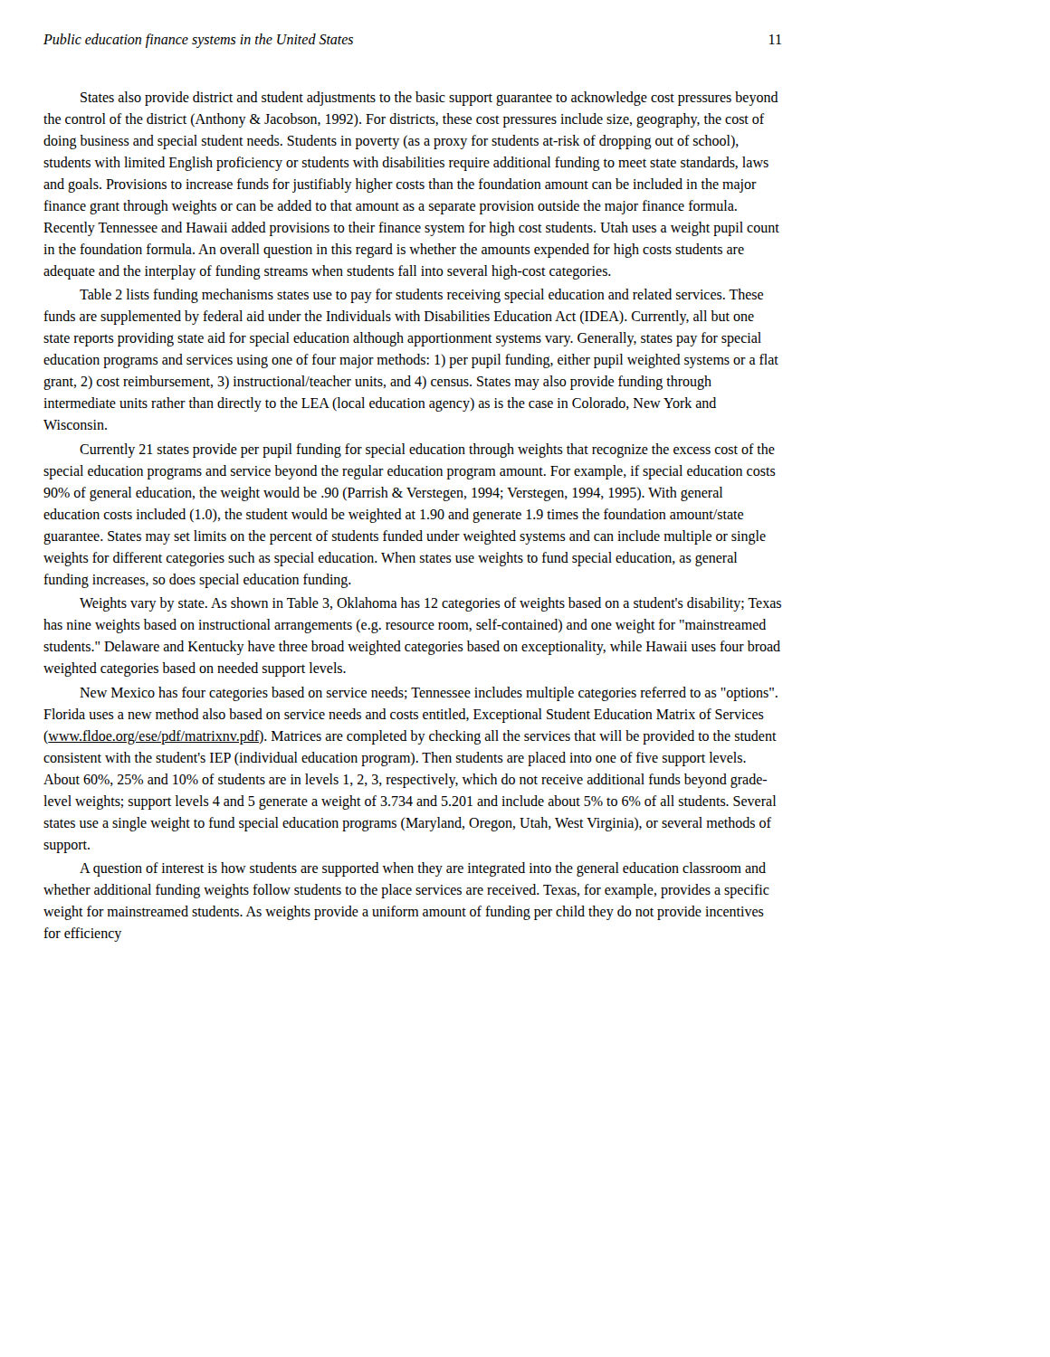Public education finance systems in the United States 11
States also provide district and student adjustments to the basic support guarantee to acknowledge cost pressures beyond the control of the district (Anthony & Jacobson, 1992). For districts, these cost pressures include size, geography, the cost of doing business and special student needs. Students in poverty (as a proxy for students at-risk of dropping out of school), students with limited English proficiency or students with disabilities require additional funding to meet state standards, laws and goals. Provisions to increase funds for justifiably higher costs than the foundation amount can be included in the major finance grant through weights or can be added to that amount as a separate provision outside the major finance formula. Recently Tennessee and Hawaii added provisions to their finance system for high cost students. Utah uses a weight pupil count in the foundation formula. An overall question in this regard is whether the amounts expended for high costs students are adequate and the interplay of funding streams when students fall into several high-cost categories.
Table 2 lists funding mechanisms states use to pay for students receiving special education and related services. These funds are supplemented by federal aid under the Individuals with Disabilities Education Act (IDEA). Currently, all but one state reports providing state aid for special education although apportionment systems vary. Generally, states pay for special education programs and services using one of four major methods: 1) per pupil funding, either pupil weighted systems or a flat grant, 2) cost reimbursement, 3) instructional/teacher units, and 4) census. States may also provide funding through intermediate units rather than directly to the LEA (local education agency) as is the case in Colorado, New York and Wisconsin.
Currently 21 states provide per pupil funding for special education through weights that recognize the excess cost of the special education programs and service beyond the regular education program amount. For example, if special education costs 90% of general education, the weight would be .90 (Parrish & Verstegen, 1994; Verstegen, 1994, 1995). With general education costs included (1.0), the student would be weighted at 1.90 and generate 1.9 times the foundation amount/state guarantee. States may set limits on the percent of students funded under weighted systems and can include multiple or single weights for different categories such as special education. When states use weights to fund special education, as general funding increases, so does special education funding.
Weights vary by state. As shown in Table 3, Oklahoma has 12 categories of weights based on a student's disability; Texas has nine weights based on instructional arrangements (e.g. resource room, self-contained) and one weight for "mainstreamed students." Delaware and Kentucky have three broad weighted categories based on exceptionality, while Hawaii uses four broad weighted categories based on needed support levels.
New Mexico has four categories based on service needs; Tennessee includes multiple categories referred to as "options". Florida uses a new method also based on service needs and costs entitled, Exceptional Student Education Matrix of Services (www.fldoe.org/ese/pdf/matrixnv.pdf). Matrices are completed by checking all the services that will be provided to the student consistent with the student's IEP (individual education program). Then students are placed into one of five support levels. About 60%, 25% and 10% of students are in levels 1, 2, 3, respectively, which do not receive additional funds beyond grade-level weights; support levels 4 and 5 generate a weight of 3.734 and 5.201 and include about 5% to 6% of all students. Several states use a single weight to fund special education programs (Maryland, Oregon, Utah, West Virginia), or several methods of support.
A question of interest is how students are supported when they are integrated into the general education classroom and whether additional funding weights follow students to the place services are received. Texas, for example, provides a specific weight for mainstreamed students. As weights provide a uniform amount of funding per child they do not provide incentives for efficiency